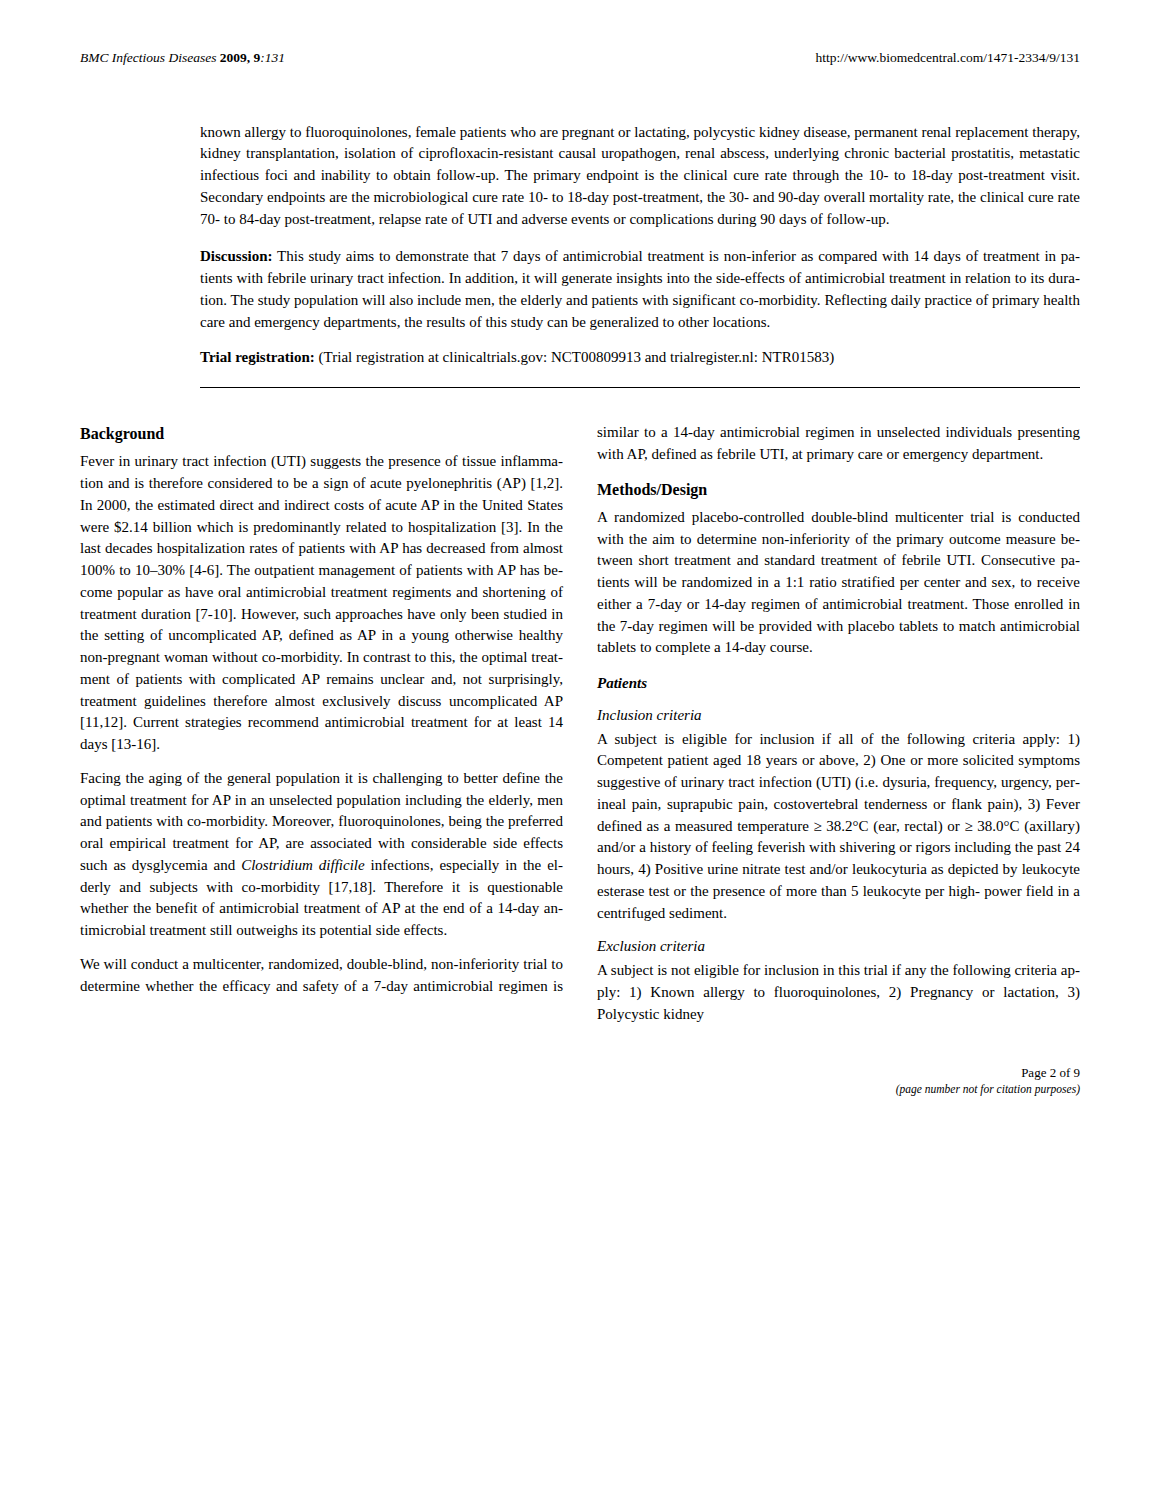BMC Infectious Diseases 2009, 9:131
http://www.biomedcentral.com/1471-2334/9/131
known allergy to fluoroquinolones, female patients who are pregnant or lactating, polycystic kidney disease, permanent renal replacement therapy, kidney transplantation, isolation of ciprofloxacin-resistant causal uropathogen, renal abscess, underlying chronic bacterial prostatitis, metastatic infectious foci and inability to obtain follow-up. The primary endpoint is the clinical cure rate through the 10- to 18-day post-treatment visit. Secondary endpoints are the microbiological cure rate 10- to 18-day post-treatment, the 30- and 90-day overall mortality rate, the clinical cure rate 70- to 84-day post-treatment, relapse rate of UTI and adverse events or complications during 90 days of follow-up.
Discussion: This study aims to demonstrate that 7 days of antimicrobial treatment is non-inferior as compared with 14 days of treatment in patients with febrile urinary tract infection. In addition, it will generate insights into the side-effects of antimicrobial treatment in relation to its duration. The study population will also include men, the elderly and patients with significant co-morbidity. Reflecting daily practice of primary health care and emergency departments, the results of this study can be generalized to other locations.
Trial registration: (Trial registration at clinicaltrials.gov: NCT00809913 and trialregister.nl: NTR01583)
Background
Fever in urinary tract infection (UTI) suggests the presence of tissue inflammation and is therefore considered to be a sign of acute pyelonephritis (AP) [1,2]. In 2000, the estimated direct and indirect costs of acute AP in the United States were $2.14 billion which is predominantly related to hospitalization [3]. In the last decades hospitalization rates of patients with AP has decreased from almost 100% to 10–30% [4-6]. The outpatient management of patients with AP has become popular as have oral antimicrobial treatment regiments and shortening of treatment duration [7-10]. However, such approaches have only been studied in the setting of uncomplicated AP, defined as AP in a young otherwise healthy non-pregnant woman without co-morbidity. In contrast to this, the optimal treatment of patients with complicated AP remains unclear and, not surprisingly, treatment guidelines therefore almost exclusively discuss uncomplicated AP [11,12]. Current strategies recommend antimicrobial treatment for at least 14 days [13-16].
Facing the aging of the general population it is challenging to better define the optimal treatment for AP in an unselected population including the elderly, men and patients with co-morbidity. Moreover, fluoroquinolones, being the preferred oral empirical treatment for AP, are associated with considerable side effects such as dysglycemia and Clostridium difficile infections, especially in the elderly and subjects with co-morbidity [17,18]. Therefore it is questionable whether the benefit of antimicrobial treatment of AP at the end of a 14-day antimicrobial treatment still outweighs its potential side effects.
We will conduct a multicenter, randomized, double-blind, non-inferiority trial to determine whether the efficacy and safety of a 7-day antimicrobial regimen is similar to a 14-day antimicrobial regimen in unselected individuals presenting with AP, defined as febrile UTI, at primary care or emergency department.
Methods/Design
A randomized placebo-controlled double-blind multicenter trial is conducted with the aim to determine non-inferiority of the primary outcome measure between short treatment and standard treatment of febrile UTI. Consecutive patients will be randomized in a 1:1 ratio stratified per center and sex, to receive either a 7-day or 14-day regimen of antimicrobial treatment. Those enrolled in the 7-day regimen will be provided with placebo tablets to match antimicrobial tablets to complete a 14-day course.
Patients
Inclusion criteria
A subject is eligible for inclusion if all of the following criteria apply: 1) Competent patient aged 18 years or above, 2) One or more solicited symptoms suggestive of urinary tract infection (UTI) (i.e. dysuria, frequency, urgency, perineal pain, suprapubic pain, costovertebral tenderness or flank pain), 3) Fever defined as a measured temperature ≥ 38.2°C (ear, rectal) or ≥ 38.0°C (axillary) and/or a history of feeling feverish with shivering or rigors including the past 24 hours, 4) Positive urine nitrate test and/or leukocyturia as depicted by leukocyte esterase test or the presence of more than 5 leukocyte per high- power field in a centrifuged sediment.
Exclusion criteria
A subject is not eligible for inclusion in this trial if any the following criteria apply: 1) Known allergy to fluoroquinolones, 2) Pregnancy or lactation, 3) Polycystic kidney
Page 2 of 9
(page number not for citation purposes)